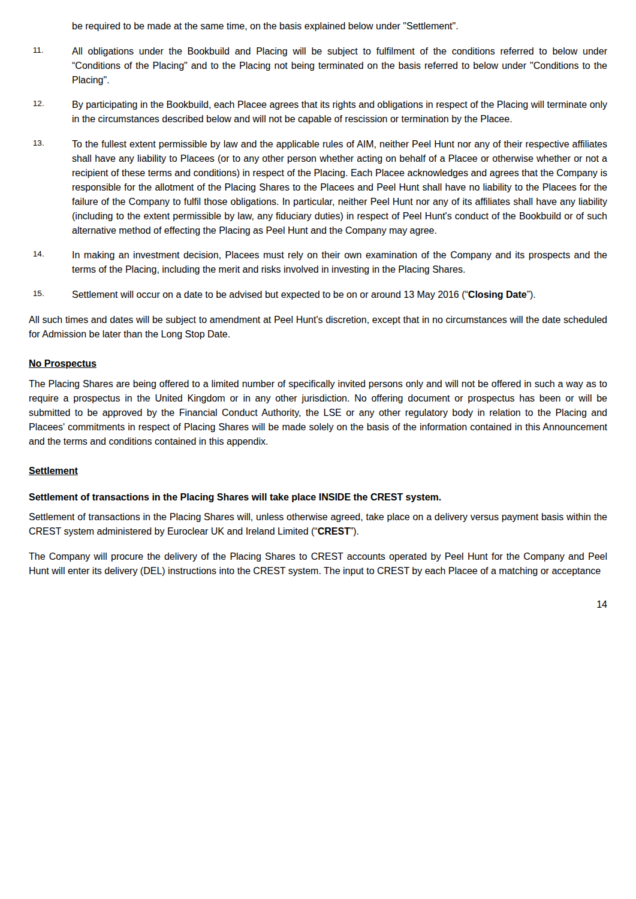be required to be made at the same time, on the basis explained below under "Settlement".
All obligations under the Bookbuild and Placing will be subject to fulfilment of the conditions referred to below under “Conditions of the Placing" and to the Placing not being terminated on the basis referred to below under "Conditions to the Placing".
By participating in the Bookbuild, each Placee agrees that its rights and obligations in respect of the Placing will terminate only in the circumstances described below and will not be capable of rescission or termination by the Placee.
To the fullest extent permissible by law and the applicable rules of AIM, neither Peel Hunt nor any of their respective affiliates shall have any liability to Placees (or to any other person whether acting on behalf of a Placee or otherwise whether or not a recipient of these terms and conditions) in respect of the Placing. Each Placee acknowledges and agrees that the Company is responsible for the allotment of the Placing Shares to the Placees and Peel Hunt shall have no liability to the Placees for the failure of the Company to fulfil those obligations. In particular, neither Peel Hunt nor any of its affiliates shall have any liability (including to the extent permissible by law, any fiduciary duties) in respect of Peel Hunt's conduct of the Bookbuild or of such alternative method of effecting the Placing as Peel Hunt and the Company may agree.
In making an investment decision, Placees must rely on their own examination of the Company and its prospects and the terms of the Placing, including the merit and risks involved in investing in the Placing Shares.
Settlement will occur on a date to be advised but expected to be on or around 13 May 2016 (“Closing Date”).
All such times and dates will be subject to amendment at Peel Hunt's discretion, except that in no circumstances will the date scheduled for Admission be later than the Long Stop Date.
No Prospectus
The Placing Shares are being offered to a limited number of specifically invited persons only and will not be offered in such a way as to require a prospectus in the United Kingdom or in any other jurisdiction. No offering document or prospectus has been or will be submitted to be approved by the Financial Conduct Authority, the LSE or any other regulatory body in relation to the Placing and Placees' commitments in respect of Placing Shares will be made solely on the basis of the information contained in this Announcement and the terms and conditions contained in this appendix.
Settlement
Settlement of transactions in the Placing Shares will take place INSIDE the CREST system.
Settlement of transactions in the Placing Shares will, unless otherwise agreed, take place on a delivery versus payment basis within the CREST system administered by Euroclear UK and Ireland Limited (“CREST”).
The Company will procure the delivery of the Placing Shares to CREST accounts operated by Peel Hunt for the Company and Peel Hunt will enter its delivery (DEL) instructions into the CREST system. The input to CREST by each Placee of a matching or acceptance
14